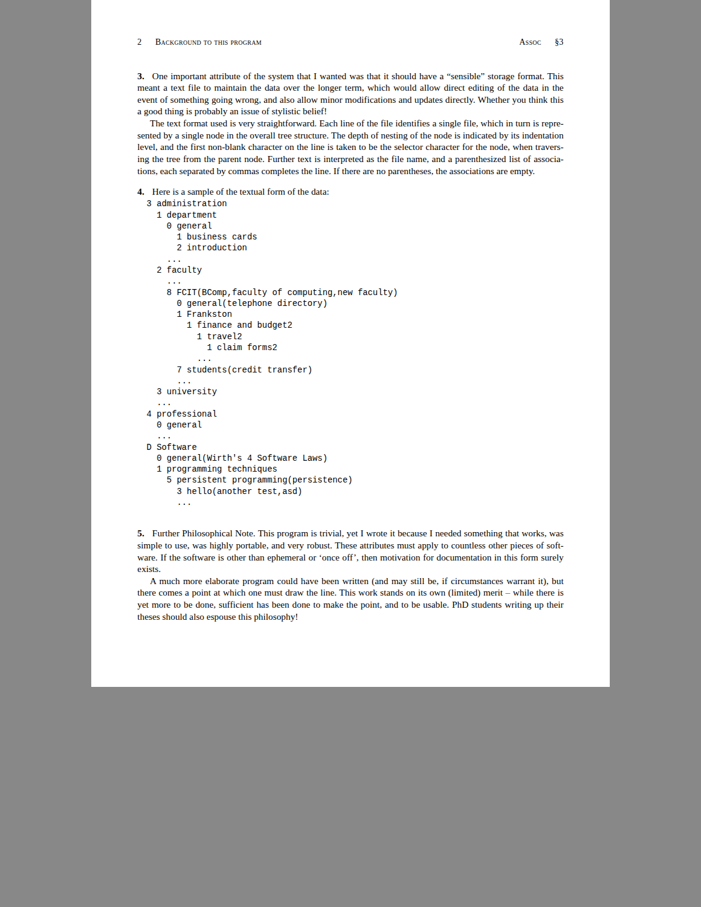2 Background to this program Assoc§3
3. One important attribute of the system that I wanted was that it should have a “sensible” storage format. This meant a text file to maintain the data over the longer term, which would allow direct editing of the data in the event of something going wrong, and also allow minor modifications and updates directly. Whether you think this a good thing is probably an issue of stylistic belief!
The text format used is very straightforward. Each line of the file identifies a single file, which in turn is represented by a single node in the overall tree structure. The depth of nesting of the node is indicated by its indentation level, and the first non-blank character on the line is taken to be the selector character for the node, when traversing the tree from the parent node. Further text is interpreted as the file name, and a parenthesized list of associations, each separated by commas completes the line. If there are no parentheses, the associations are empty.
4. Here is a sample of the textual form of the data:
3 administration
  1 department
    0 general
      1 business cards
      2 introduction
    ...
  2 faculty
    ...
    8 FCIT(BComp,faculty of computing,new faculty)
      0 general(telephone directory)
      1 Frankston
        1 finance and budget2
          1 travel2
            1 claim forms2
          ...
      7 students(credit transfer)
      ...
  3 university
  ...
4 professional
  0 general
  ...
D Software
  0 general(Wirth's 4 Software Laws)
  1 programming techniques
    5 persistent programming(persistence)
      3 hello(another test,asd)
      ...
5. Further Philosophical Note. This program is trivial, yet I wrote it because I needed something that works, was simple to use, was highly portable, and very robust. These attributes must apply to countless other pieces of software. If the software is other than ephemeral or ‘once off’, then motivation for documentation in this form surely exists.
A much more elaborate program could have been written (and may still be, if circumstances warrant it), but there comes a point at which one must draw the line. This work stands on its own (limited) merit – while there is yet more to be done, sufficient has been done to make the point, and to be usable. PhD students writing up their theses should also espouse this philosophy!